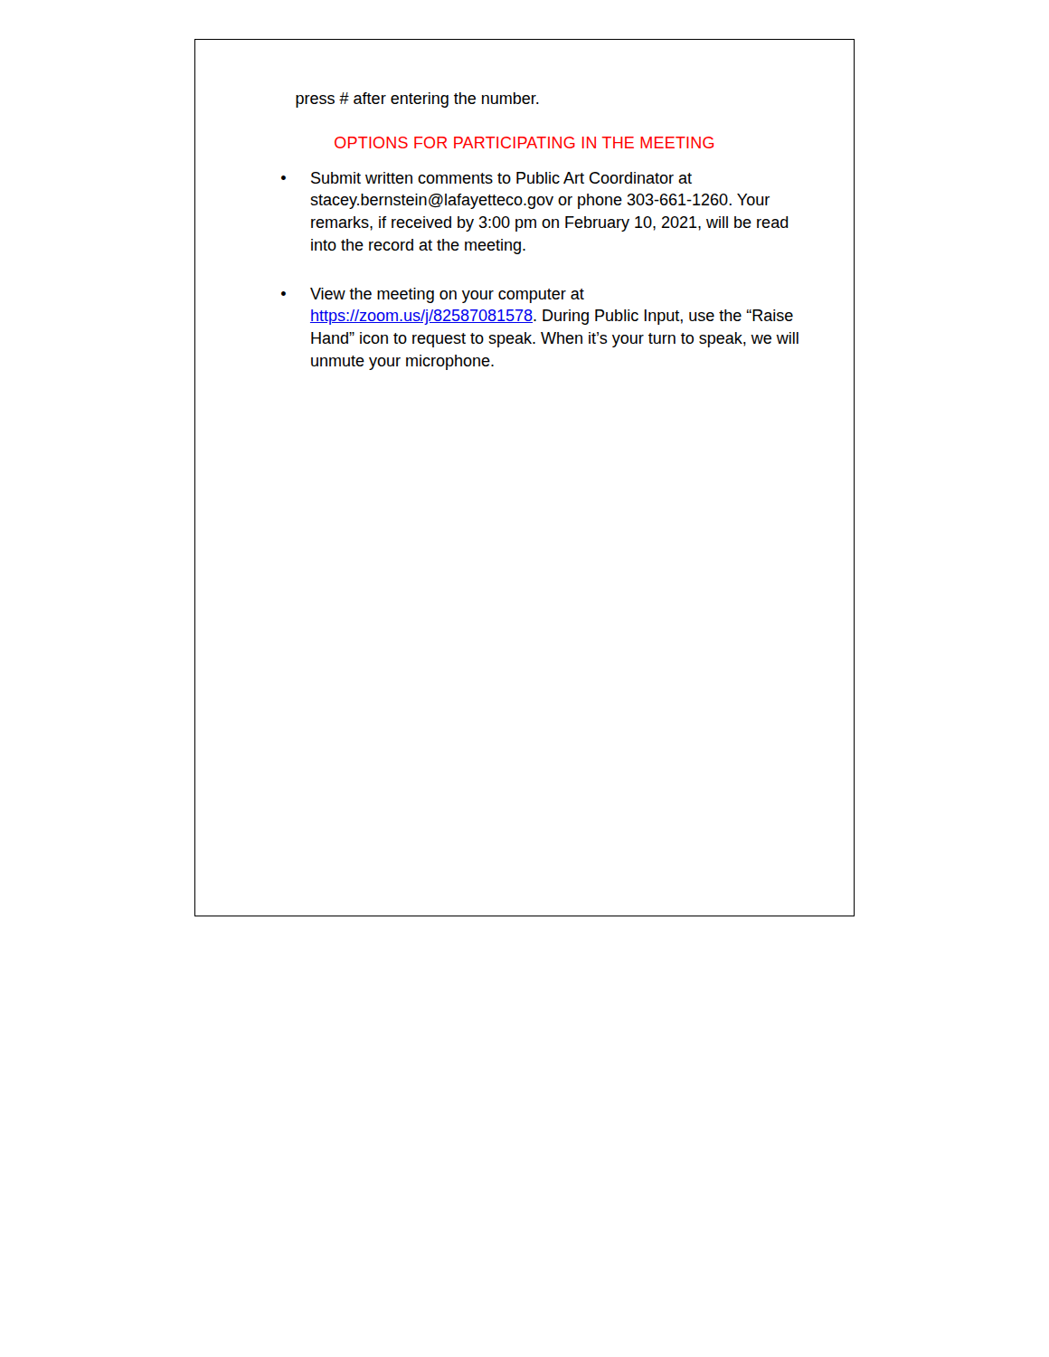press # after entering the number.
OPTIONS FOR PARTICIPATING IN THE MEETING
Submit written comments to Public Art Coordinator at stacey.bernstein@lafayetteco.gov or phone 303-661-1260. Your remarks, if received by 3:00 pm on February 10, 2021, will be read into the record at the meeting.
View the meeting on your computer at https://zoom.us/j/82587081578. During Public Input, use the “Raise Hand” icon to request to speak. When it’s your turn to speak, we will unmute your microphone.